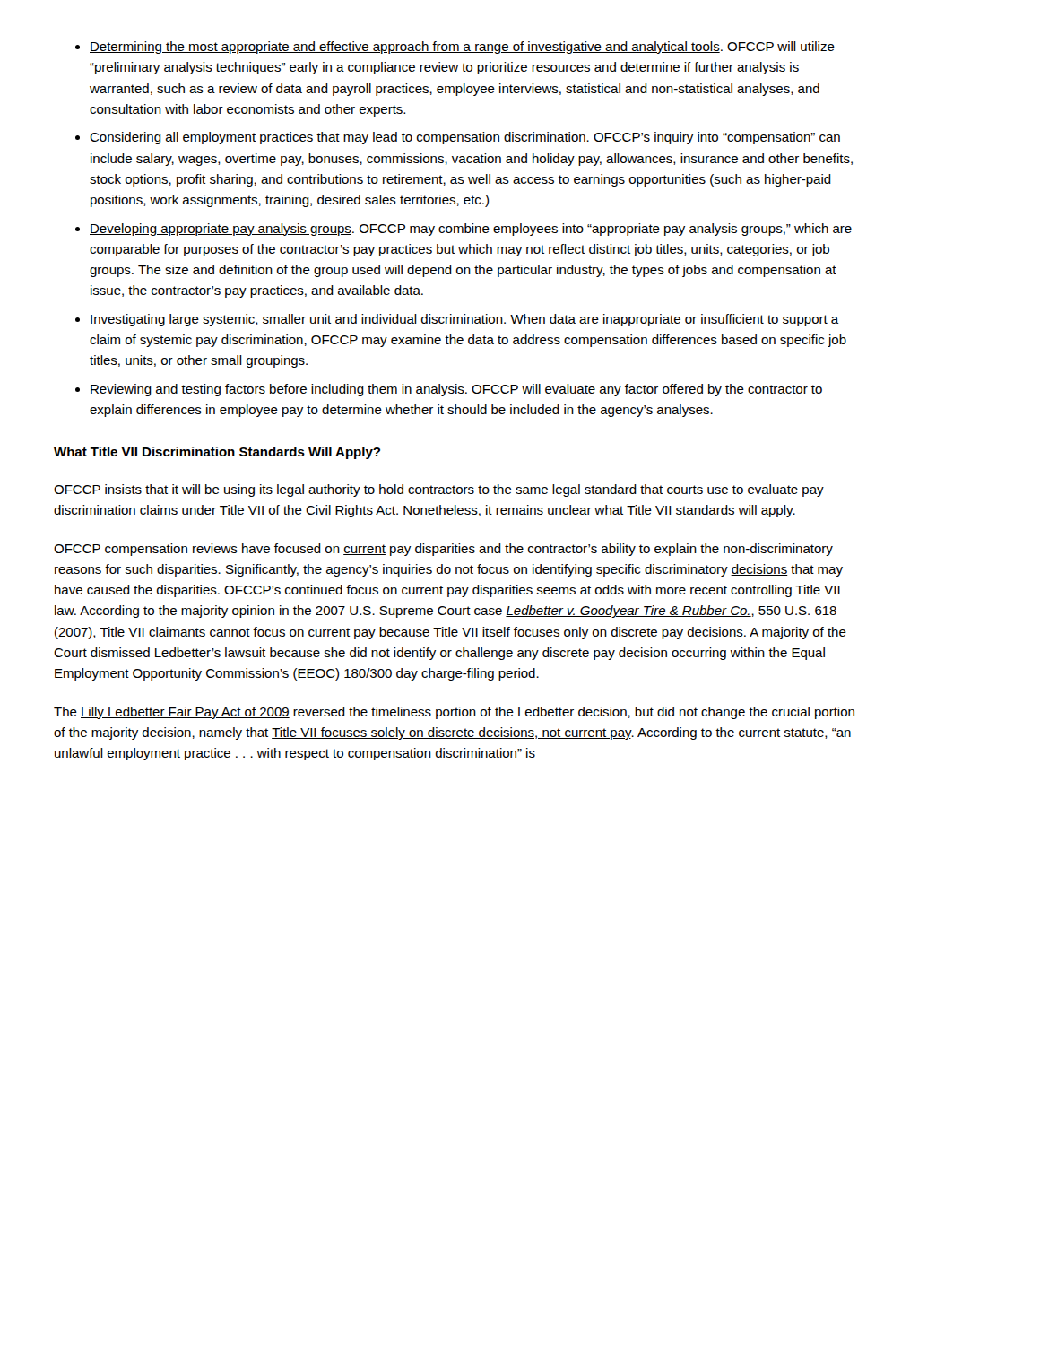Determining the most appropriate and effective approach from a range of investigative and analytical tools. OFCCP will utilize “preliminary analysis techniques” early in a compliance review to prioritize resources and determine if further analysis is warranted, such as a review of data and payroll practices, employee interviews, statistical and non-statistical analyses, and consultation with labor economists and other experts.
Considering all employment practices that may lead to compensation discrimination. OFCCP’s inquiry into “compensation” can include salary, wages, overtime pay, bonuses, commissions, vacation and holiday pay, allowances, insurance and other benefits, stock options, profit sharing, and contributions to retirement, as well as access to earnings opportunities (such as higher-paid positions, work assignments, training, desired sales territories, etc.)
Developing appropriate pay analysis groups. OFCCP may combine employees into “appropriate pay analysis groups,” which are comparable for purposes of the contractor’s pay practices but which may not reflect distinct job titles, units, categories, or job groups. The size and definition of the group used will depend on the particular industry, the types of jobs and compensation at issue, the contractor’s pay practices, and available data.
Investigating large systemic, smaller unit and individual discrimination. When data are inappropriate or insufficient to support a claim of systemic pay discrimination, OFCCP may examine the data to address compensation differences based on specific job titles, units, or other small groupings.
Reviewing and testing factors before including them in analysis. OFCCP will evaluate any factor offered by the contractor to explain differences in employee pay to determine whether it should be included in the agency’s analyses.
What Title VII Discrimination Standards Will Apply?
OFCCP insists that it will be using its legal authority to hold contractors to the same legal standard that courts use to evaluate pay discrimination claims under Title VII of the Civil Rights Act. Nonetheless, it remains unclear what Title VII standards will apply.
OFCCP compensation reviews have focused on current pay disparities and the contractor’s ability to explain the non-discriminatory reasons for such disparities. Significantly, the agency’s inquiries do not focus on identifying specific discriminatory decisions that may have caused the disparities. OFCCP’s continued focus on current pay disparities seems at odds with more recent controlling Title VII law. According to the majority opinion in the 2007 U.S. Supreme Court case Ledbetter v. Goodyear Tire & Rubber Co., 550 U.S. 618 (2007), Title VII claimants cannot focus on current pay because Title VII itself focuses only on discrete pay decisions. A majority of the Court dismissed Ledbetter’s lawsuit because she did not identify or challenge any discrete pay decision occurring within the Equal Employment Opportunity Commission’s (EEOC) 180/300 day charge-filing period.
The Lilly Ledbetter Fair Pay Act of 2009 reversed the timeliness portion of the Ledbetter decision, but did not change the crucial portion of the majority decision, namely that Title VII focuses solely on discrete decisions, not current pay. According to the current statute, “an unlawful employment practice . . . with respect to compensation discrimination” is